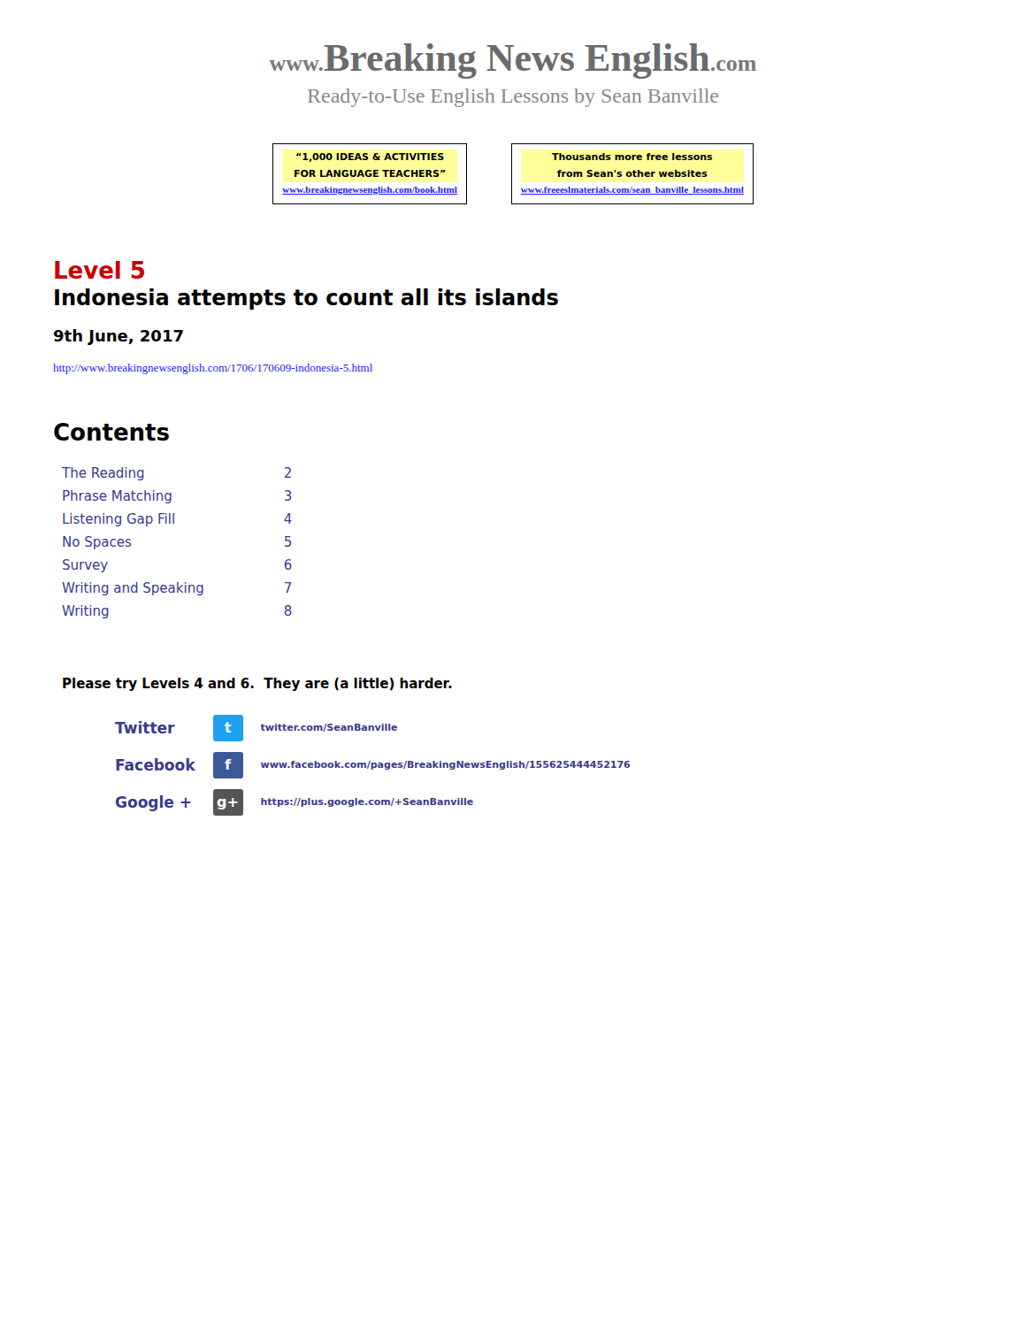www. Breaking News English.com
Ready-to-Use English Lessons by Sean Banville
“1,000 IDEAS & ACTIVITIES FOR LANGUAGE TEACHERS” www.breakingnewsenglish.com/book.html
Thousands more free lessons from Sean's other websites www.freeeslmaterials.com/sean_banville_lessons.html
Level 5
Indonesia attempts to count all its islands
9th June, 2017
http://www.breakingnewsenglish.com/1706/170609-indonesia-5.html
Contents
| The Reading | 2 |
| Phrase Matching | 3 |
| Listening Gap Fill | 4 |
| No Spaces | 5 |
| Survey | 6 |
| Writing and Speaking | 7 |
| Writing | 8 |
Please try Levels 4 and 6. They are (a little) harder.
| Twitter | t | twitter.com/SeanBanville |
| Facebook | f | www.facebook.com/pages/BreakingNewsEnglish/155625444452176 |
| Google + | g+ | https://plus.google.com/+SeanBanville |